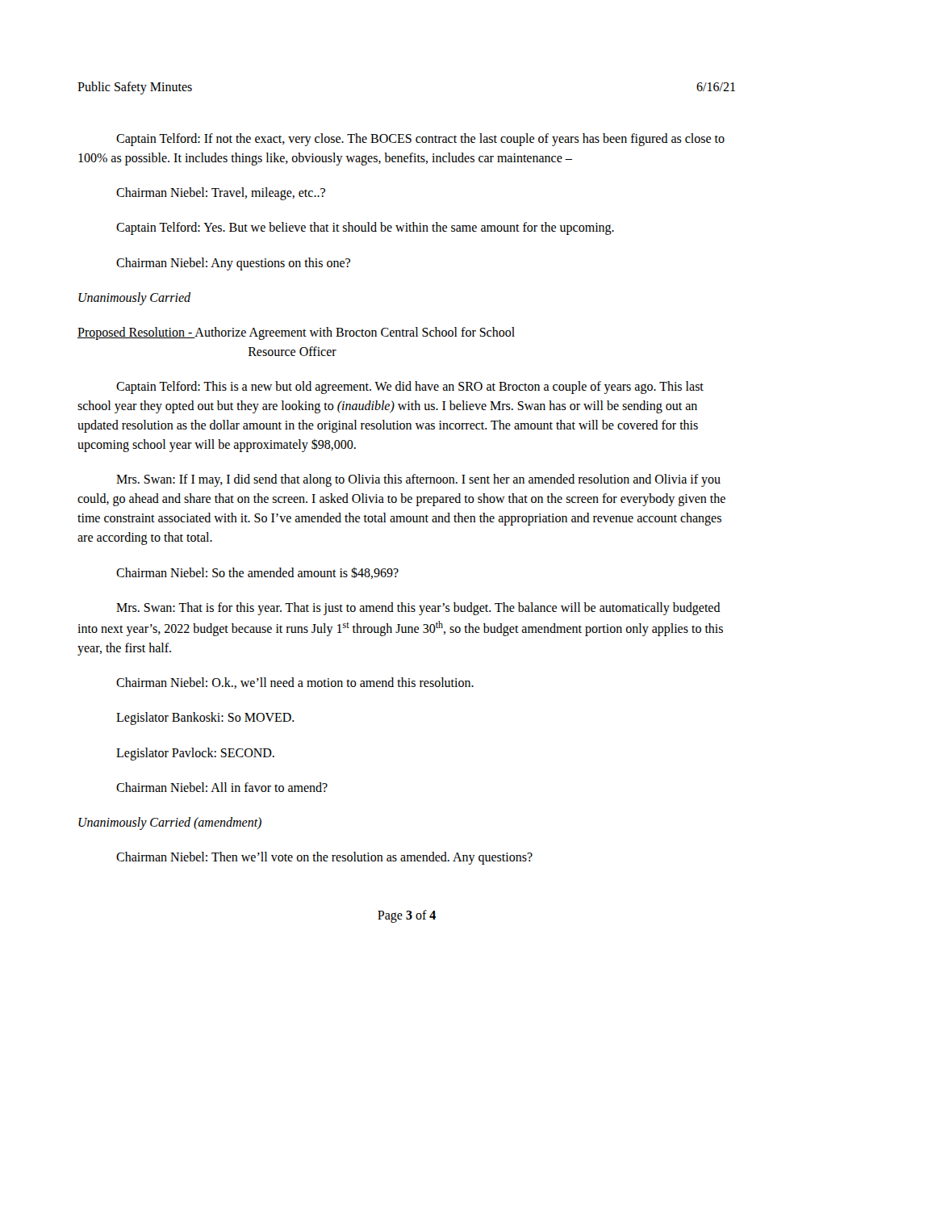Public Safety Minutes 6/16/21
Captain Telford: If not the exact, very close. The BOCES contract the last couple of years has been figured as close to 100% as possible. It includes things like, obviously wages, benefits, includes car maintenance –
Chairman Niebel: Travel, mileage, etc..?
Captain Telford: Yes. But we believe that it should be within the same amount for the upcoming.
Chairman Niebel: Any questions on this one?
Unanimously Carried
Proposed Resolution - Authorize Agreement with Brocton Central School for School Resource Officer
Captain Telford: This is a new but old agreement. We did have an SRO at Brocton a couple of years ago. This last school year they opted out but they are looking to (inaudible) with us. I believe Mrs. Swan has or will be sending out an updated resolution as the dollar amount in the original resolution was incorrect. The amount that will be covered for this upcoming school year will be approximately $98,000.
Mrs. Swan: If I may, I did send that along to Olivia this afternoon. I sent her an amended resolution and Olivia if you could, go ahead and share that on the screen. I asked Olivia to be prepared to show that on the screen for everybody given the time constraint associated with it. So I’ve amended the total amount and then the appropriation and revenue account changes are according to that total.
Chairman Niebel: So the amended amount is $48,969?
Mrs. Swan: That is for this year. That is just to amend this year’s budget. The balance will be automatically budgeted into next year’s, 2022 budget because it runs July 1st through June 30th, so the budget amendment portion only applies to this year, the first half.
Chairman Niebel: O.k., we’ll need a motion to amend this resolution.
Legislator Bankoski: So MOVED.
Legislator Pavlock: SECOND.
Chairman Niebel: All in favor to amend?
Unanimously Carried (amendment)
Chairman Niebel: Then we’ll vote on the resolution as amended. Any questions?
Page 3 of 4